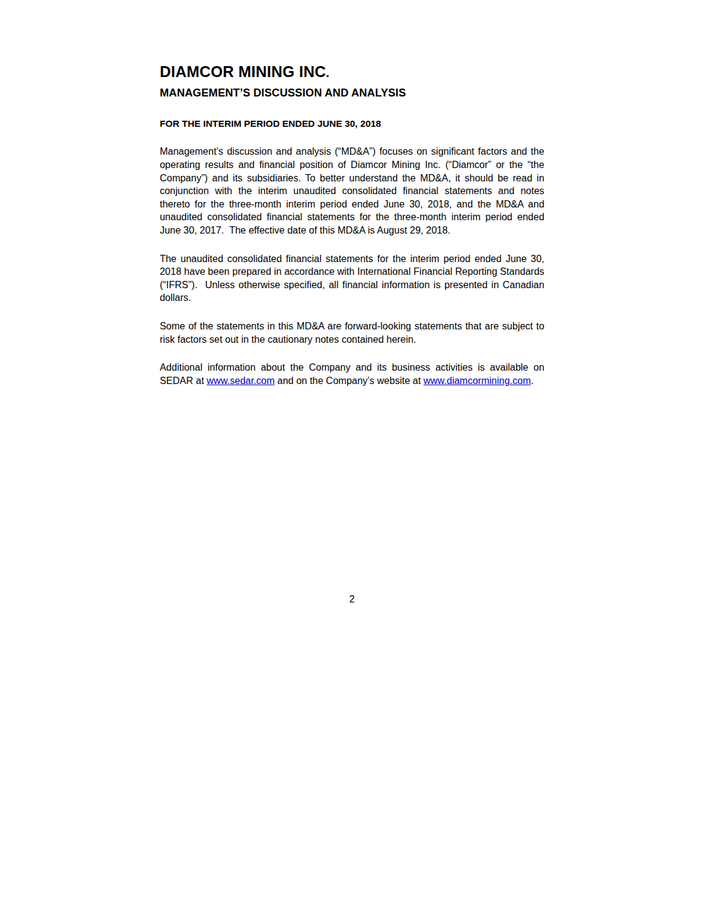DIAMCOR MINING INC.
MANAGEMENT’S DISCUSSION AND ANALYSIS
FOR THE INTERIM PERIOD ENDED JUNE 30, 2018
Management’s discussion and analysis (“MD&A”) focuses on significant factors and the operating results and financial position of Diamcor Mining Inc. (“Diamcor” or the “the Company”) and its subsidiaries. To better understand the MD&A, it should be read in conjunction with the interim unaudited consolidated financial statements and notes thereto for the three-month interim period ended June 30, 2018, and the MD&A and unaudited consolidated financial statements for the three-month interim period ended June 30, 2017. The effective date of this MD&A is August 29, 2018.
The unaudited consolidated financial statements for the interim period ended June 30, 2018 have been prepared in accordance with International Financial Reporting Standards (“IFRS”). Unless otherwise specified, all financial information is presented in Canadian dollars.
Some of the statements in this MD&A are forward-looking statements that are subject to risk factors set out in the cautionary notes contained herein.
Additional information about the Company and its business activities is available on SEDAR at www.sedar.com and on the Company’s website at www.diamcormining.com.
2